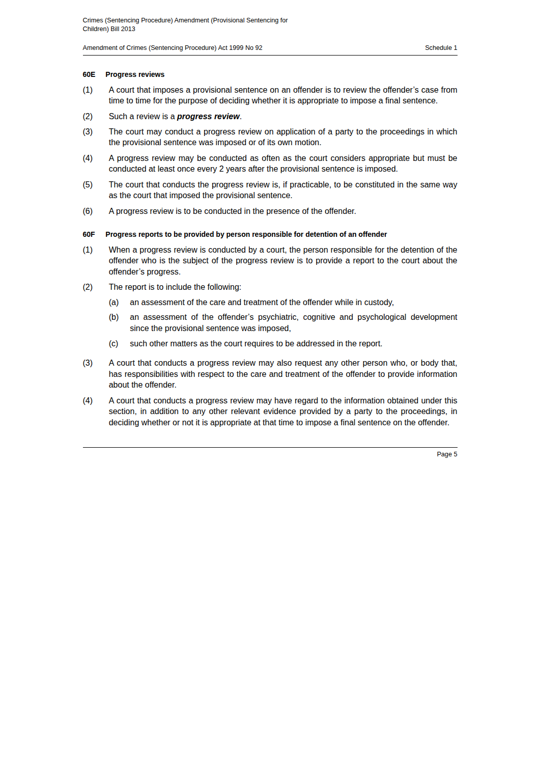Crimes (Sentencing Procedure) Amendment (Provisional Sentencing for
Children) Bill 2013
Amendment of Crimes (Sentencing Procedure) Act 1999 No 92
Schedule 1
60E Progress reviews
(1) A court that imposes a provisional sentence on an offender is to review the offender’s case from time to time for the purpose of deciding whether it is appropriate to impose a final sentence.
(2) Such a review is a progress review.
(3) The court may conduct a progress review on application of a party to the proceedings in which the provisional sentence was imposed or of its own motion.
(4) A progress review may be conducted as often as the court considers appropriate but must be conducted at least once every 2 years after the provisional sentence is imposed.
(5) The court that conducts the progress review is, if practicable, to be constituted in the same way as the court that imposed the provisional sentence.
(6) A progress review is to be conducted in the presence of the offender.
60F Progress reports to be provided by person responsible for detention of an offender
(1) When a progress review is conducted by a court, the person responsible for the detention of the offender who is the subject of the progress review is to provide a report to the court about the offender’s progress.
(2) The report is to include the following:
(a) an assessment of the care and treatment of the offender while in custody,
(b) an assessment of the offender’s psychiatric, cognitive and psychological development since the provisional sentence was imposed,
(c) such other matters as the court requires to be addressed in the report.
(3) A court that conducts a progress review may also request any other person who, or body that, has responsibilities with respect to the care and treatment of the offender to provide information about the offender.
(4) A court that conducts a progress review may have regard to the information obtained under this section, in addition to any other relevant evidence provided by a party to the proceedings, in deciding whether or not it is appropriate at that time to impose a final sentence on the offender.
Page 5